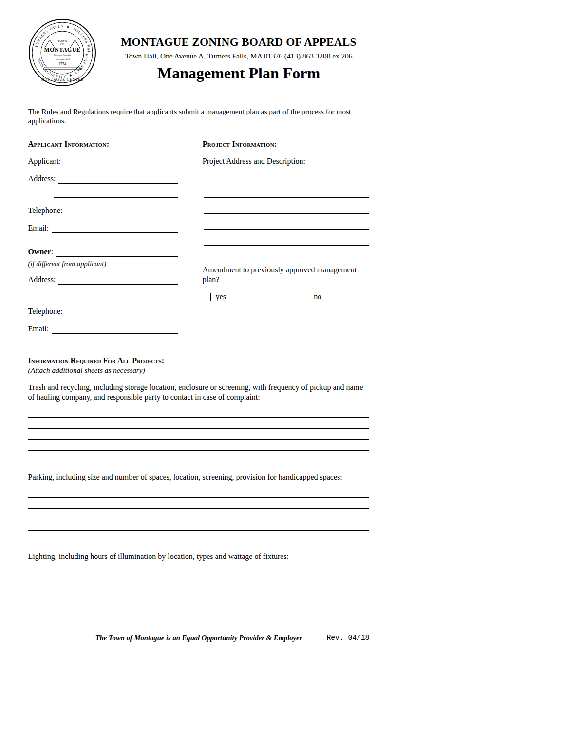TURNERS FALLS ★ MILLERS FALLS MONTAGUE CITY ★ LAKE PLEASANT MONTAGUE CENTER TOWN OF MONTAGUE Massachusetts Incorporated 1754
MONTAGUE ZONING BOARD OF APPEALS
Town Hall, One Avenue A, Turners Falls, MA 01376 (413) 863 3200 ex 206
Management Plan Form
The Rules and Regulations require that applicants submit a management plan as part of the process for most applications.
Applicant Information:
Applicant:
Address:
Telephone:
Email:
Owner:
(if different from applicant)
Address:
Telephone:
Email:
Project Information:
Project Address and Description:
Amendment to previously approved management plan?
yes no
Information Required For All Projects:
(Attach additional sheets as necessary)
Trash and recycling, including storage location, enclosure or screening, with frequency of pickup and name of hauling company, and responsible party to contact in case of complaint:
Parking, including size and number of spaces, location, screening, provision for handicapped spaces:
Lighting, including hours of illumination by location, types and wattage of fixtures:
The Town of Montague is an Equal Opportunity Provider & Employer Rev. 04/18